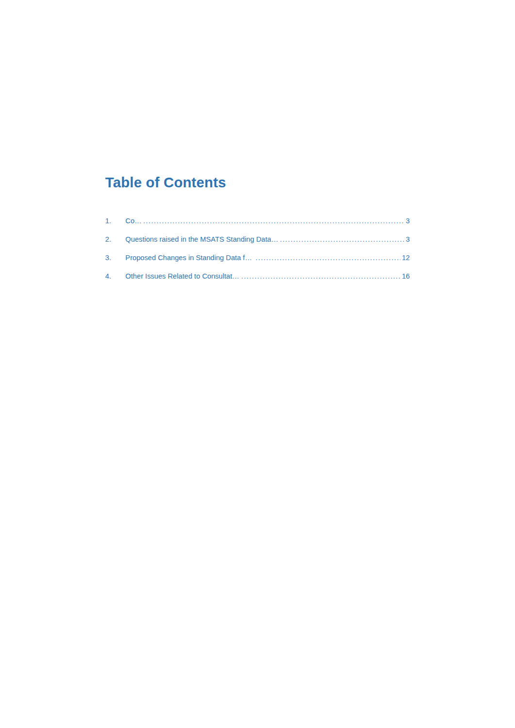Table of Contents
1. Context ........................................................................................................................................... 3
2. Questions raised in the MSATS Standing Data Review Issues Paper ................................................................. 3
3. Proposed Changes in Standing Data for MSATS Guideline ............................................................................. 12
4. Other Issues Related to Consultation Subject Matter ..................................................................................... 16